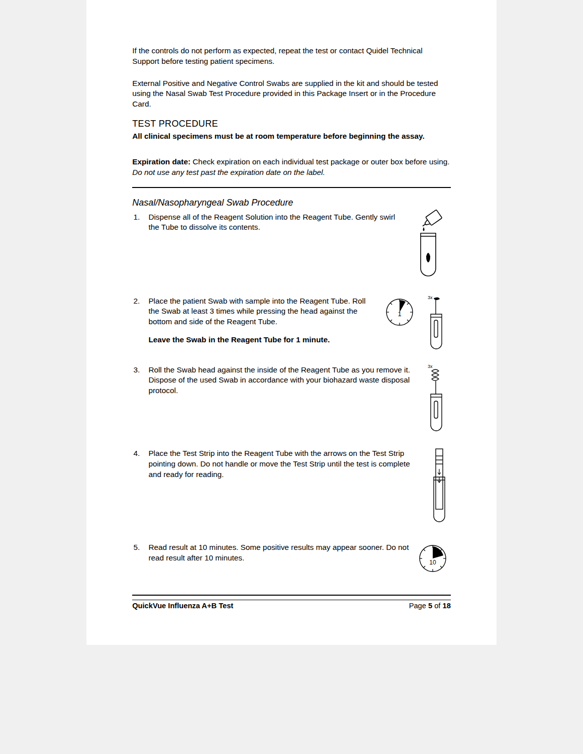If the controls do not perform as expected, repeat the test or contact Quidel Technical Support before testing patient specimens.
External Positive and Negative Control Swabs are supplied in the kit and should be tested using the Nasal Swab Test Procedure provided in this Package Insert or in the Procedure Card.
TEST PROCEDURE
All clinical specimens must be at room temperature before beginning the assay.
Expiration date: Check expiration on each individual test package or outer box before using. Do not use any test past the expiration date on the label.
Nasal/Nasopharyngeal Swab Procedure
Dispense all of the Reagent Solution into the Reagent Tube. Gently swirl the Tube to dissolve its contents.
Place the patient Swab with sample into the Reagent Tube. Roll the Swab at least 3 times while pressing the head against the bottom and side of the Reagent Tube.
Leave the Swab in the Reagent Tube for 1 minute.
1 3x
Roll the Swab head against the inside of the Reagent Tube as you remove it. Dispose of the used Swab in accordance with your biohazard waste disposal protocol.
3x
Place the Test Strip into the Reagent Tube with the arrows on the Test Strip pointing down. Do not handle or move the Test Strip until the test is complete and ready for reading.
Read result at 10 minutes. Some positive results may appear sooner. Do not read result after 10 minutes.
10
QuickVue Influenza A+B Test
Page 5 of 18